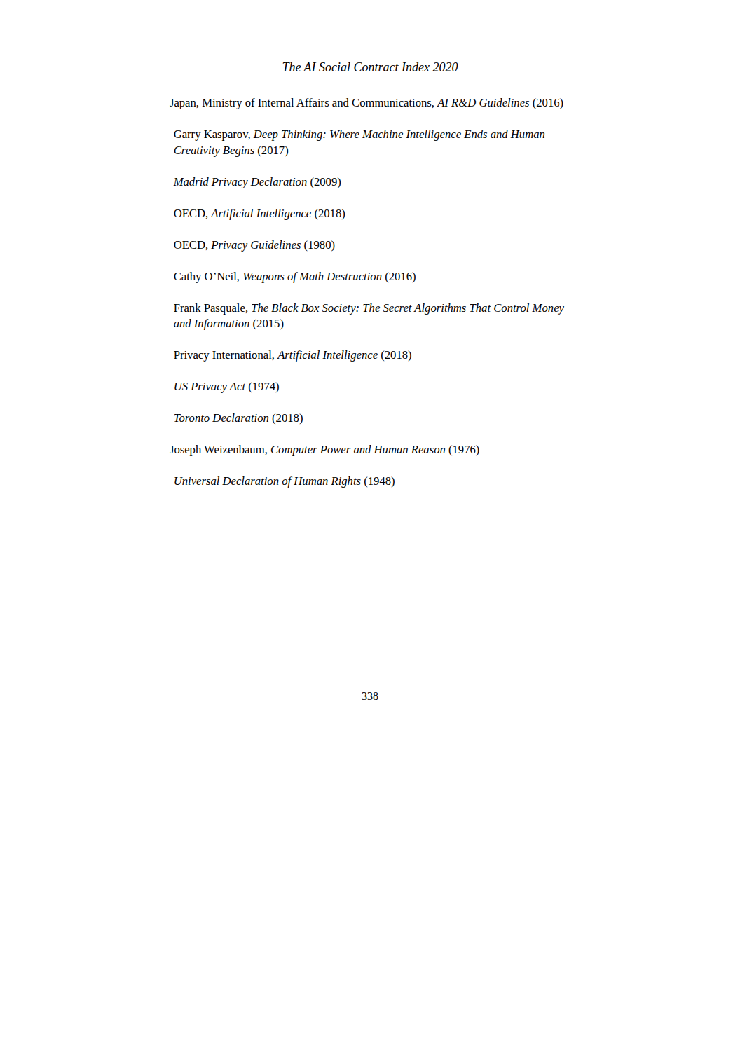The AI Social Contract Index 2020
Japan, Ministry of Internal Affairs and Communications, AI R&D Guidelines (2016)
Garry Kasparov, Deep Thinking: Where Machine Intelligence Ends and Human Creativity Begins (2017)
Madrid Privacy Declaration (2009)
OECD, Artificial Intelligence (2018)
OECD, Privacy Guidelines (1980)
Cathy O’Neil, Weapons of Math Destruction (2016)
Frank Pasquale, The Black Box Society: The Secret Algorithms That Control Money and Information (2015)
Privacy International, Artificial Intelligence (2018)
US Privacy Act (1974)
Toronto Declaration (2018)
Joseph Weizenbaum, Computer Power and Human Reason (1976)
Universal Declaration of Human Rights (1948)
338